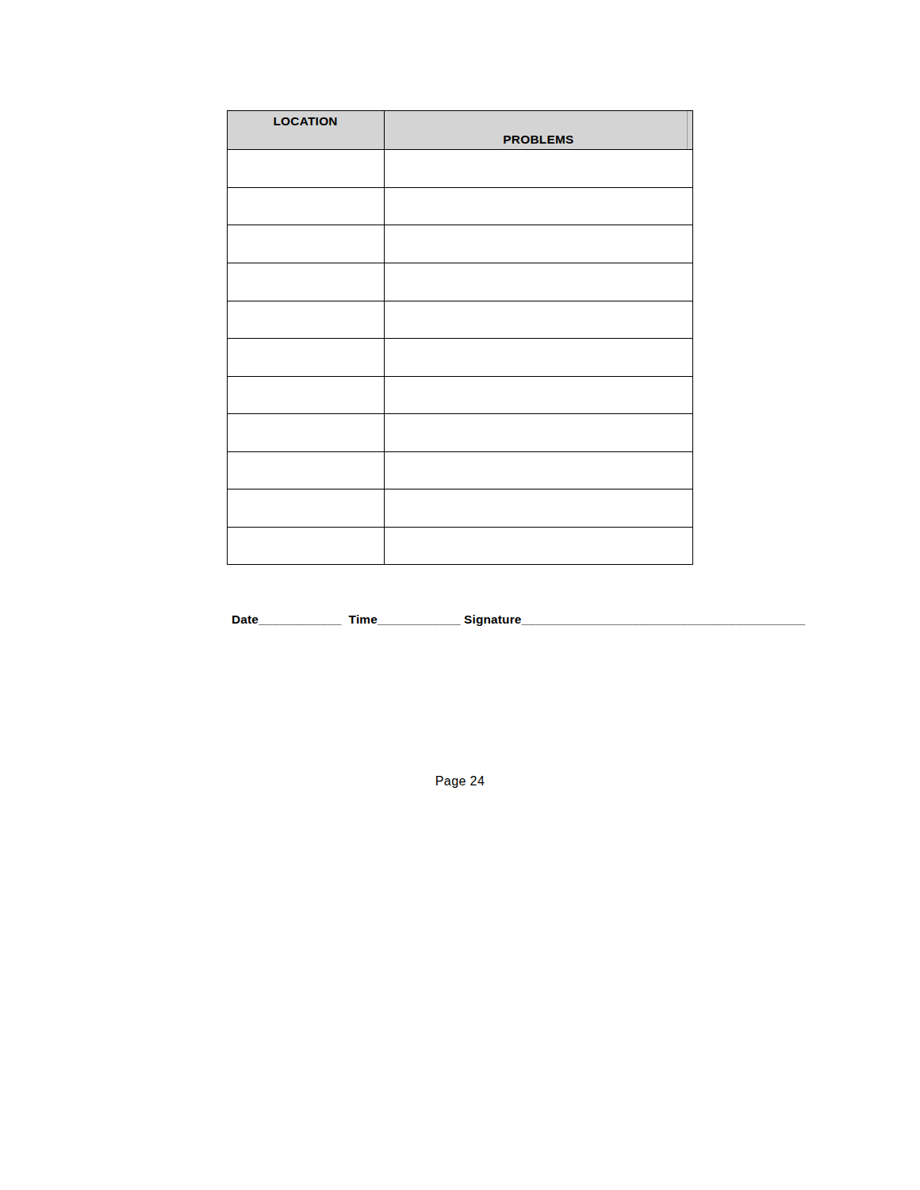| LOCATION | PROBLEMS |
| --- | --- |
Date____________ Time____________ Signature_________________________________________
Page 24